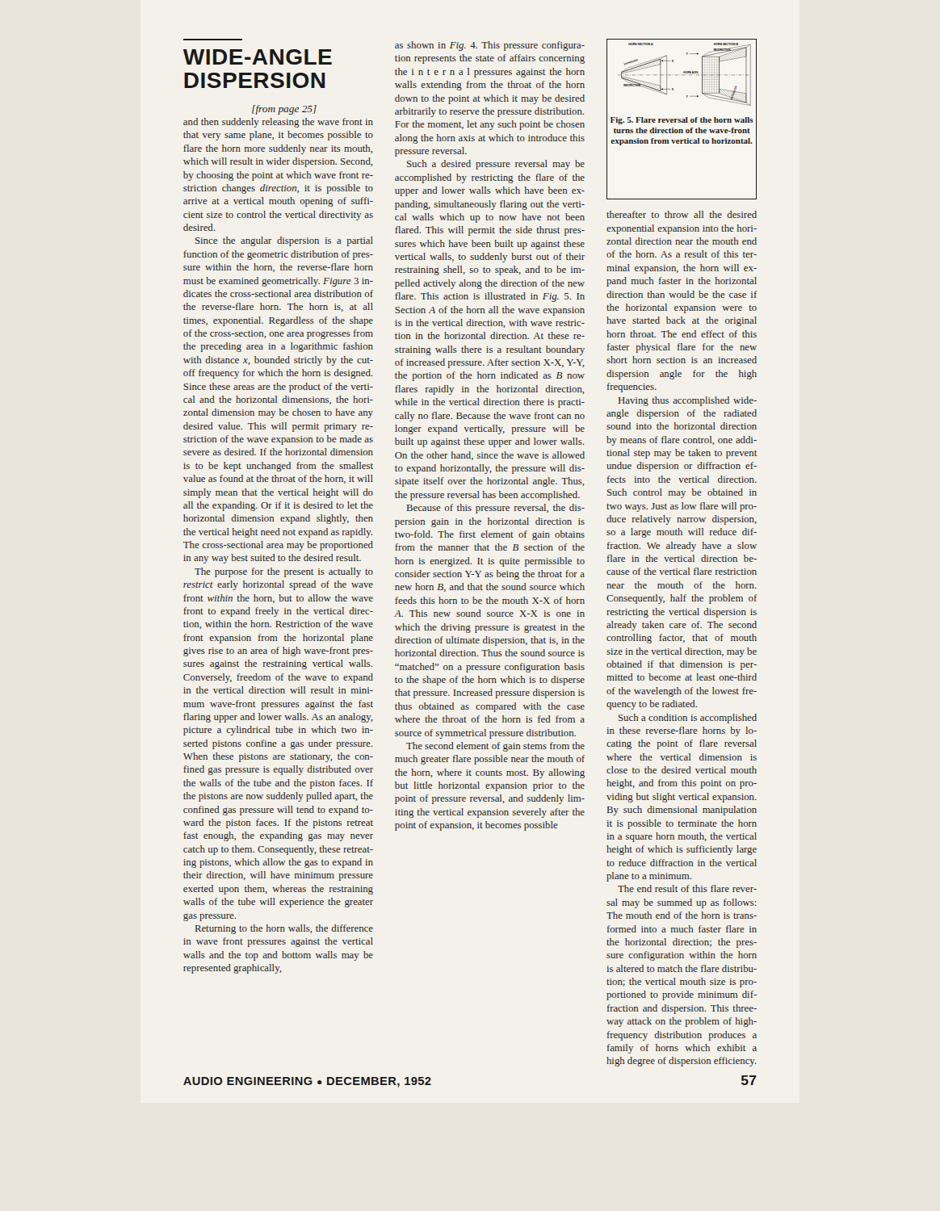WIDE-ANGLE DISPERSION
[from page 25]
and then suddenly releasing the wave front in that very same plane, it becomes possible to flare the horn more suddenly near its mouth, which will result in wider dispersion. Second, by choosing the point at which wave front restriction changes direction, it is possible to arrive at a vertical mouth opening of sufficient size to control the vertical directivity as desired.
Since the angular dispersion is a partial function of the geometric distribution of pressure within the horn, the reverse-flare horn must be examined geometrically. Figure 3 indicates the cross-sectional area distribution of the reverse-flare horn. The horn is, at all times, exponential. Regardless of the shape of the cross-section, one area progresses from the preceding area in a logarithmic fashion with distance x, bounded strictly by the cut-off frequency for which the horn is designed. Since these areas are the product of the vertical and the horizontal dimensions, the horizontal dimension may be chosen to have any desired value. This will permit primary restriction of the wave expansion to be made as severe as desired. If the horizontal dimension is to be kept unchanged from the smallest value as found at the throat of the horn, it will simply mean that the vertical height will do all the expanding. Or if it is desired to let the horizontal dimension expand slightly, then the vertical height need not expand as rapidly. The cross-sectional area may be proportioned in any way best suited to the desired result.
The purpose for the present is actually to restrict early horizontal spread of the wave front within the horn, but to allow the wave front to expand freely in the vertical direction, within the horn. Restriction of the wave front expansion from the horizontal plane gives rise to an area of high wave-front pressures against the restraining vertical walls. Conversely, freedom of the wave to expand in the vertical direction will result in minimum wave-front pressures against the fast flaring upper and lower walls. As an analogy, picture a cylindrical tube in which two inserted pistons confine a gas under pressure. When these pistons are stationary, the confined gas pressure is equally distributed over the walls of the tube and the piston faces. If the pistons are now suddenly pulled apart, the confined gas pressure will tend to expand toward the piston faces. If the pistons retreat fast enough, the expanding gas may never catch up to them. Consequently, these retreating pistons, which allow the gas to expand in their direction, will have minimum pressure exerted upon them, whereas the restraining walls of the tube will experience the greater gas pressure.
Returning to the horn walls, the difference in wave front pressures against the vertical walls and the top and bottom walls may be represented graphically,
as shown in Fig. 4. This pressure configuration represents the state of affairs concerning the i n t e r n a l pressures against the horn walls extending from the throat of the horn down to the point at which it may be desired arbitrarily to reserve the pressure distribution. For the moment, let any such point be chosen along the horn axis at which to introduce this pressure reversal.
Such a desired pressure reversal may be accomplished by restricting the flare of the upper and lower walls which have been expanding, simultaneously flaring out the vertical walls which up to now have not been flared. This will permit the side thrust pressures which have been built up against these vertical walls, to suddenly burst out of their restraining shell, so to speak, and to be impelled actively along the direction of the new flare. This action is illustrated in Fig. 5. In Section A of the horn all the wave expansion is in the vertical direction, with wave restriction in the horizontal direction. At these restraining walls there is a resultant boundary of increased pressure. After section X-X, Y-Y, the portion of the horn indicated as B now flares rapidly in the horizontal direction, while in the vertical direction there is practically no flare. Because the wave front can no longer expand vertically, pressure will be built up against these upper and lower walls. On the other hand, since the wave is allowed to expand horizontally, the pressure will dissipate itself over the horizontal angle. Thus, the pressure reversal has been accomplished.
Because of this pressure reversal, the dispersion gain in the horizontal direction is two-fold. The first element of gain obtains from the manner that the B section of the horn is energized. It is quite permissible to consider section Y-Y as being the throat for a new horn B, and that the sound source which feeds this horn to be the mouth X-X of horn A. This new sound source X-X is one in which the driving pressure is greatest in the direction of ultimate dispersion, that is, in the horizontal direction. Thus the sound source is “matched” on a pressure configuration basis to the shape of the horn which is to disperse that pressure. Increased pressure dispersion is thus obtained as compared with the case where the throat of the horn is fed from a source of symmetrical pressure distribution.
The second element of gain stems from the much greater flare possible near the mouth of the horn, where it counts most. By allowing but little horizontal expansion prior to the point of pressure reversal, and suddenly limiting the vertical expansion severely after the point of expansion, it becomes possible
HORN SECTION A HORN SECTION B HORN AXIS EXPANSION RESTRICTION X X Y Y RESTRICTION EXPANSION
Fig. 5. Flare reversal of the horn walls turns the direction of the wave-front expansion from vertical to horizontal.
thereafter to throw all the desired exponential expansion into the horizontal direction near the mouth end of the horn. As a result of this terminal expansion, the horn will expand much faster in the horizontal direction than would be the case if the horizontal expansion were to have started back at the original horn throat. The end effect of this faster physical flare for the new short horn section is an increased dispersion angle for the high frequencies.
Having thus accomplished wide-angle dispersion of the radiated sound into the horizontal direction by means of flare control, one additional step may be taken to prevent undue dispersion or diffraction effects into the vertical direction. Such control may be obtained in two ways. Just as low flare will produce relatively narrow dispersion, so a large mouth will reduce diffraction. We already have a slow flare in the vertical direction because of the vertical flare restriction near the mouth of the horn. Consequently, half the problem of restricting the vertical dispersion is already taken care of. The second controlling factor, that of mouth size in the vertical direction, may be obtained if that dimension is permitted to become at least one-third of the wavelength of the lowest frequency to be radiated.
Such a condition is accomplished in these reverse-flare horns by locating the point of flare reversal where the vertical dimension is close to the desired vertical mouth height, and from this point on providing but slight vertical expansion. By such dimensional manipulation it is possible to terminate the horn in a square horn mouth, the vertical height of which is sufficiently large to reduce diffraction in the vertical plane to a minimum.
The end result of this flare reversal may be summed up as follows: The mouth end of the horn is transformed into a much faster flare in the horizontal direction; the pressure configuration within the horn is altered to match the flare distribution; the vertical mouth size is proportioned to provide minimum diffraction and dispersion. This three-way attack on the problem of high-frequency distribution produces a family of horns which exhibit a high degree of dispersion efficiency.
AUDIO ENGINEERING ● DECEMBER, 1952
57